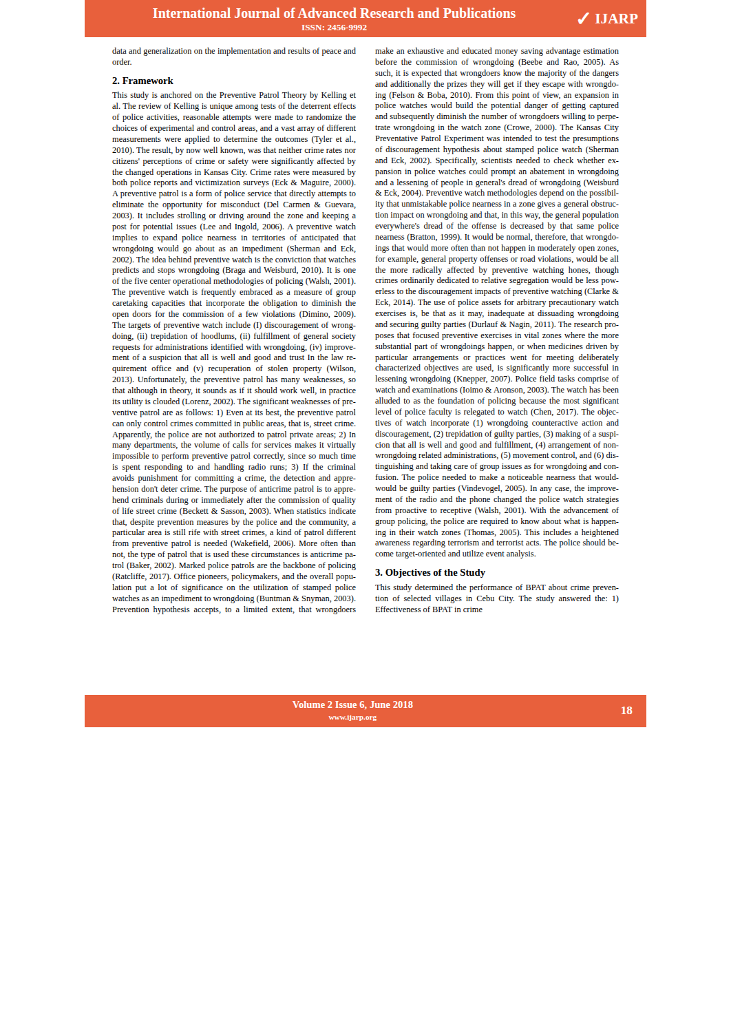International Journal of Advanced Research and Publications
ISSN: 2456-9992
✓IJARP
data and generalization on the implementation and results of peace and order.
2. Framework
This study is anchored on the Preventive Patrol Theory by Kelling et al. The review of Kelling is unique among tests of the deterrent effects of police activities, reasonable attempts were made to randomize the choices of experimental and control areas, and a vast array of different measurements were applied to determine the outcomes (Tyler et al., 2010). The result, by now well known, was that neither crime rates nor citizens' perceptions of crime or safety were significantly affected by the changed operations in Kansas City. Crime rates were measured by both police reports and victimization surveys (Eck & Maguire, 2000). A preventive patrol is a form of police service that directly attempts to eliminate the opportunity for misconduct (Del Carmen & Guevara, 2003). It includes strolling or driving around the zone and keeping a post for potential issues (Lee and Ingold, 2006). A preventive watch implies to expand police nearness in territories of anticipated that wrongdoing would go about as an impediment (Sherman and Eck, 2002). The idea behind preventive watch is the conviction that watches predicts and stops wrongdoing (Braga and Weisburd, 2010). It is one of the five center operational methodologies of policing (Walsh, 2001). The preventive watch is frequently embraced as a measure of group caretaking capacities that incorporate the obligation to diminish the open doors for the commission of a few violations (Dimino, 2009). The targets of preventive watch include (I) discouragement of wrongdoing, (ii) trepidation of hoodlums, (ii) fulfillment of general society requests for administrations identified with wrongdoing, (iv) improvement of a suspicion that all is well and good and trust In the law requirement office and (v) recuperation of stolen property (Wilson, 2013). Unfortunately, the preventive patrol has many weaknesses, so that although in theory, it sounds as if it should work well, in practice its utility is clouded (Lorenz, 2002). The significant weaknesses of preventive patrol are as follows: 1) Even at its best, the preventive patrol can only control crimes committed in public areas, that is, street crime. Apparently, the police are not authorized to patrol private areas; 2) In many departments, the volume of calls for services makes it virtually impossible to perform preventive patrol correctly, since so much time is spent responding to and handling radio runs; 3) If the criminal avoids punishment for committing a crime, the detection and apprehension don't deter crime. The purpose of anticrime patrol is to apprehend criminals during or immediately after the commission of quality of life street crime (Beckett & Sasson, 2003). When statistics indicate that, despite prevention measures by the police and the community, a particular area is still rife with street crimes, a kind of patrol different from preventive patrol is needed (Wakefield, 2006). More often than not, the type of patrol that is used these circumstances is anticrime patrol (Baker, 2002). Marked police patrols are the backbone of policing (Ratcliffe, 2017). Office pioneers, policymakers, and the overall population put a lot of significance on the utilization of stamped police watches as an impediment to wrongdoing (Buntman & Snyman, 2003). Prevention hypothesis accepts, to a limited extent, that wrongdoers make an exhaustive and educated money saving advantage estimation before the commission of wrongdoing (Beebe and Rao, 2005). As such, it is expected that wrongdoers know the majority of the dangers and additionally the prizes they will get if they escape with wrongdoing (Felson & Boba, 2010). From this point of view, an expansion in police watches would build the potential danger of getting captured and subsequently diminish the number of wrongdoers willing to perpetrate wrongdoing in the watch zone (Crowe, 2000). The Kansas City Preventative Patrol Experiment was intended to test the presumptions of discouragement hypothesis about stamped police watch (Sherman and Eck, 2002). Specifically, scientists needed to check whether expansion in police watches could prompt an abatement in wrongdoing and a lessening of people in general's dread of wrongdoing (Weisburd & Eck, 2004). Preventive watch methodologies depend on the possibility that unmistakable police nearness in a zone gives a general obstruction impact on wrongdoing and that, in this way, the general population everywhere's dread of the offense is decreased by that same police nearness (Bratton, 1999). It would be normal, therefore, that wrongdoings that would more often than not happen in moderately open zones, for example, general property offenses or road violations, would be all the more radically affected by preventive watching hones, though crimes ordinarily dedicated to relative segregation would be less powerless to the discouragement impacts of preventive watching (Clarke & Eck, 2014). The use of police assets for arbitrary precautionary watch exercises is, be that as it may, inadequate at dissuading wrongdoing and securing guilty parties (Durlauf & Nagin, 2011). The research proposes that focused preventive exercises in vital zones where the more substantial part of wrongdoings happen, or when medicines driven by particular arrangements or practices went for meeting deliberately characterized objectives are used, is significantly more successful in lessening wrongdoing (Knepper, 2007). Police field tasks comprise of watch and examinations (Ioimo & Aronson, 2003). The watch has been alluded to as the foundation of policing because the most significant level of police faculty is relegated to watch (Chen, 2017). The objectives of watch incorporate (1) wrongdoing counteractive action and discouragement, (2) trepidation of guilty parties, (3) making of a suspicion that all is well and good and fulfillment, (4) arrangement of non-wrongdoing related administrations, (5) movement control, and (6) distinguishing and taking care of group issues as for wrongdoing and confusion. The police needed to make a noticeable nearness that would-would be guilty parties (Vindevogel, 2005). In any case, the improvement of the radio and the phone changed the police watch strategies from proactive to receptive (Walsh, 2001). With the advancement of group policing, the police are required to know about what is happening in their watch zones (Thomas, 2005). This includes a heightened awareness regarding terrorism and terrorist acts. The police should become target-oriented and utilize event analysis.
3. Objectives of the Study
This study determined the performance of BPAT about crime prevention of selected villages in Cebu City. The study answered the: 1) Effectiveness of BPAT in crime
Volume 2 Issue 6, June 2018
www.ijarp.org
18